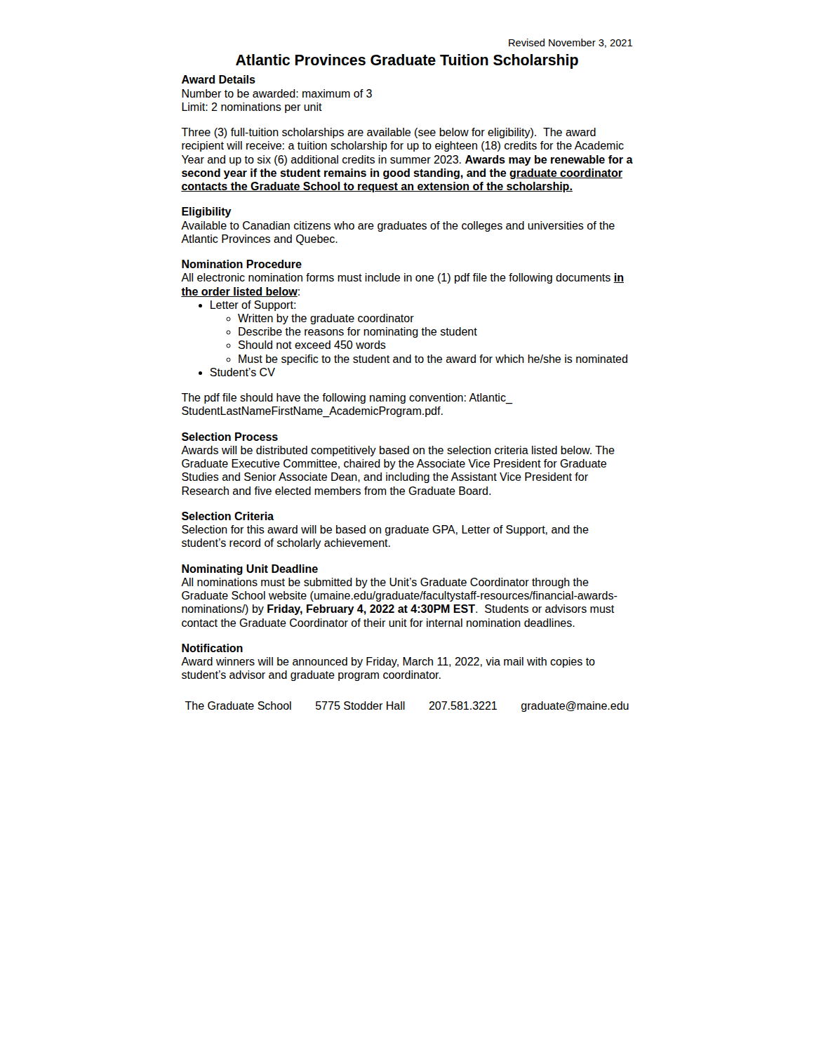Revised November 3, 2021
Atlantic Provinces Graduate Tuition Scholarship
Award Details
Number to be awarded: maximum of 3
Limit: 2 nominations per unit
Three (3) full-tuition scholarships are available (see below for eligibility). The award recipient will receive: a tuition scholarship for up to eighteen (18) credits for the Academic Year and up to six (6) additional credits in summer 2023. Awards may be renewable for a second year if the student remains in good standing, and the graduate coordinator contacts the Graduate School to request an extension of the scholarship.
Eligibility
Available to Canadian citizens who are graduates of the colleges and universities of the Atlantic Provinces and Quebec.
Nomination Procedure
All electronic nomination forms must include in one (1) pdf file the following documents in the order listed below:
Letter of Support:
Written by the graduate coordinator
Describe the reasons for nominating the student
Should not exceed 450 words
Must be specific to the student and to the award for which he/she is nominated
Student’s CV
The pdf file should have the following naming convention: Atlantic_ StudentLastNameFirstName_AcademicProgram.pdf.
Selection Process
Awards will be distributed competitively based on the selection criteria listed below. The Graduate Executive Committee, chaired by the Associate Vice President for Graduate Studies and Senior Associate Dean, and including the Assistant Vice President for Research and five elected members from the Graduate Board.
Selection Criteria
Selection for this award will be based on graduate GPA, Letter of Support, and the student’s record of scholarly achievement.
Nominating Unit Deadline
All nominations must be submitted by the Unit’s Graduate Coordinator through the Graduate School website (umaine.edu/graduate/facultystaff-resources/financial-awards-nominations/) by Friday, February 4, 2022 at 4:30PM EST. Students or advisors must contact the Graduate Coordinator of their unit for internal nomination deadlines.
Notification
Award winners will be announced by Friday, March 11, 2022, via mail with copies to student’s advisor and graduate program coordinator.
The Graduate School 5775 Stodder Hall 207.581.3221 graduate@maine.edu